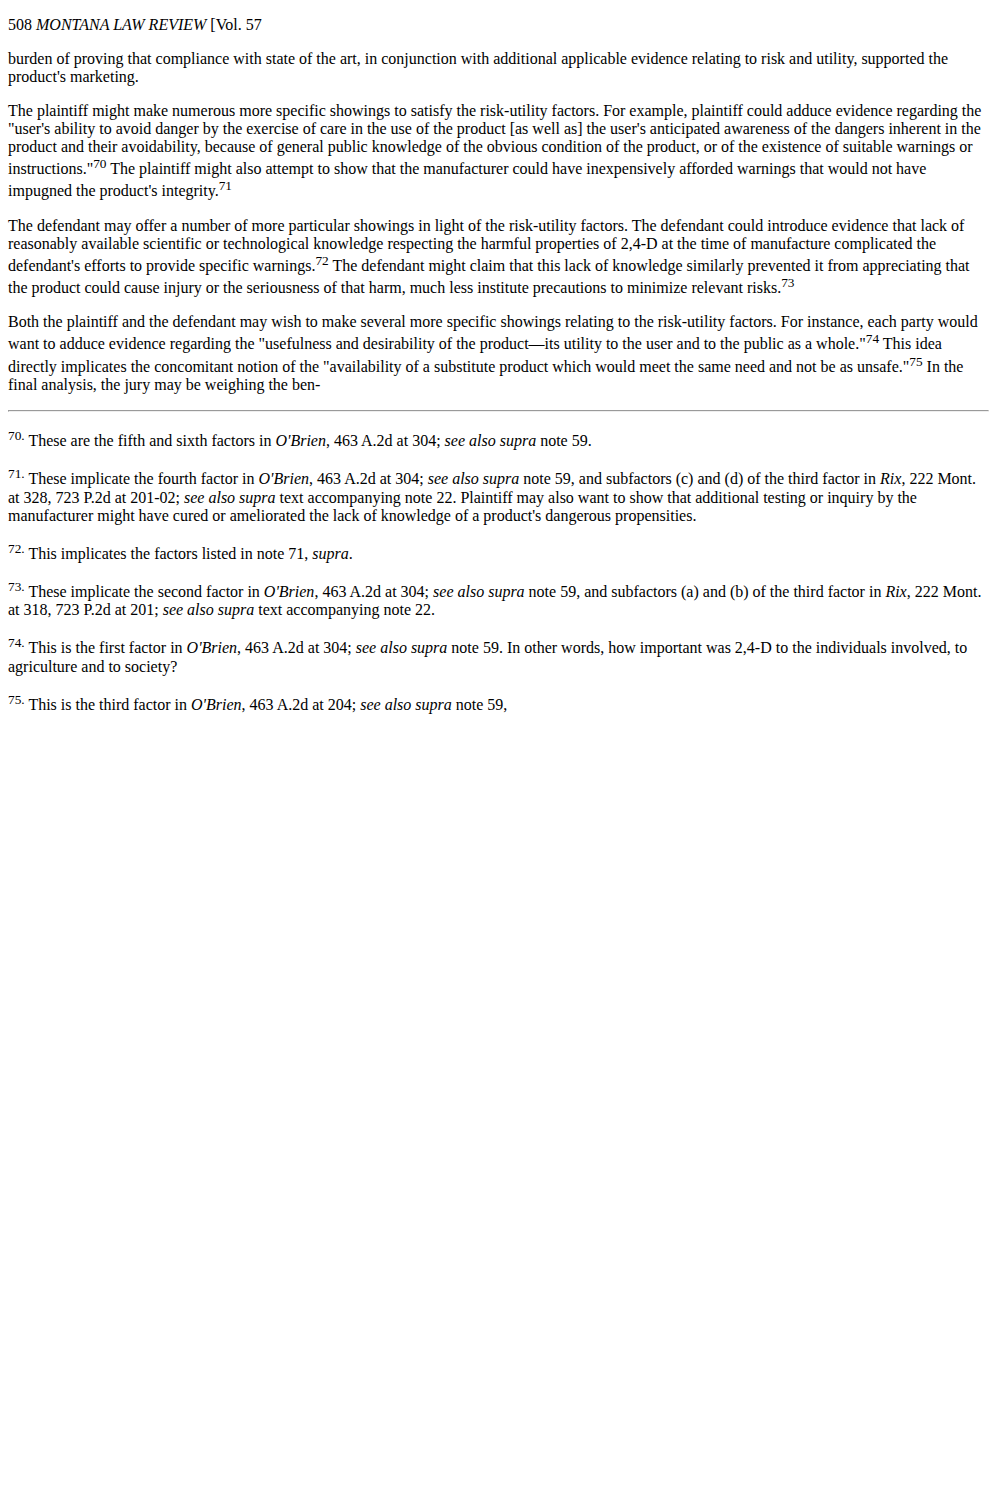508 MONTANA LAW REVIEW [Vol. 57
burden of proving that compliance with state of the art, in conjunction with additional applicable evidence relating to risk and utility, supported the product's marketing.
The plaintiff might make numerous more specific showings to satisfy the risk-utility factors. For example, plaintiff could adduce evidence regarding the "user's ability to avoid danger by the exercise of care in the use of the product [as well as] the user's anticipated awareness of the dangers inherent in the product and their avoidability, because of general public knowledge of the obvious condition of the product, or of the existence of suitable warnings or instructions."70 The plaintiff might also attempt to show that the manufacturer could have inexpensively afforded warnings that would not have impugned the product's integrity.71
The defendant may offer a number of more particular showings in light of the risk-utility factors. The defendant could introduce evidence that lack of reasonably available scientific or technological knowledge respecting the harmful properties of 2,4-D at the time of manufacture complicated the defendant's efforts to provide specific warnings.72 The defendant might claim that this lack of knowledge similarly prevented it from appreciating that the product could cause injury or the seriousness of that harm, much less institute precautions to minimize relevant risks.73
Both the plaintiff and the defendant may wish to make several more specific showings relating to the risk-utility factors. For instance, each party would want to adduce evidence regarding the "usefulness and desirability of the product—its utility to the user and to the public as a whole."74 This idea directly implicates the concomitant notion of the "availability of a substitute product which would meet the same need and not be as unsafe."75 In the final analysis, the jury may be weighing the ben-
70. These are the fifth and sixth factors in O'Brien, 463 A.2d at 304; see also supra note 59.
71. These implicate the fourth factor in O'Brien, 463 A.2d at 304; see also supra note 59, and subfactors (c) and (d) of the third factor in Rix, 222 Mont. at 328, 723 P.2d at 201-02; see also supra text accompanying note 22. Plaintiff may also want to show that additional testing or inquiry by the manufacturer might have cured or ameliorated the lack of knowledge of a product's dangerous propensities.
72. This implicates the factors listed in note 71, supra.
73. These implicate the second factor in O'Brien, 463 A.2d at 304; see also supra note 59, and subfactors (a) and (b) of the third factor in Rix, 222 Mont. at 318, 723 P.2d at 201; see also supra text accompanying note 22.
74. This is the first factor in O'Brien, 463 A.2d at 304; see also supra note 59. In other words, how important was 2,4-D to the individuals involved, to agriculture and to society?
75. This is the third factor in O'Brien, 463 A.2d at 204; see also supra note 59,